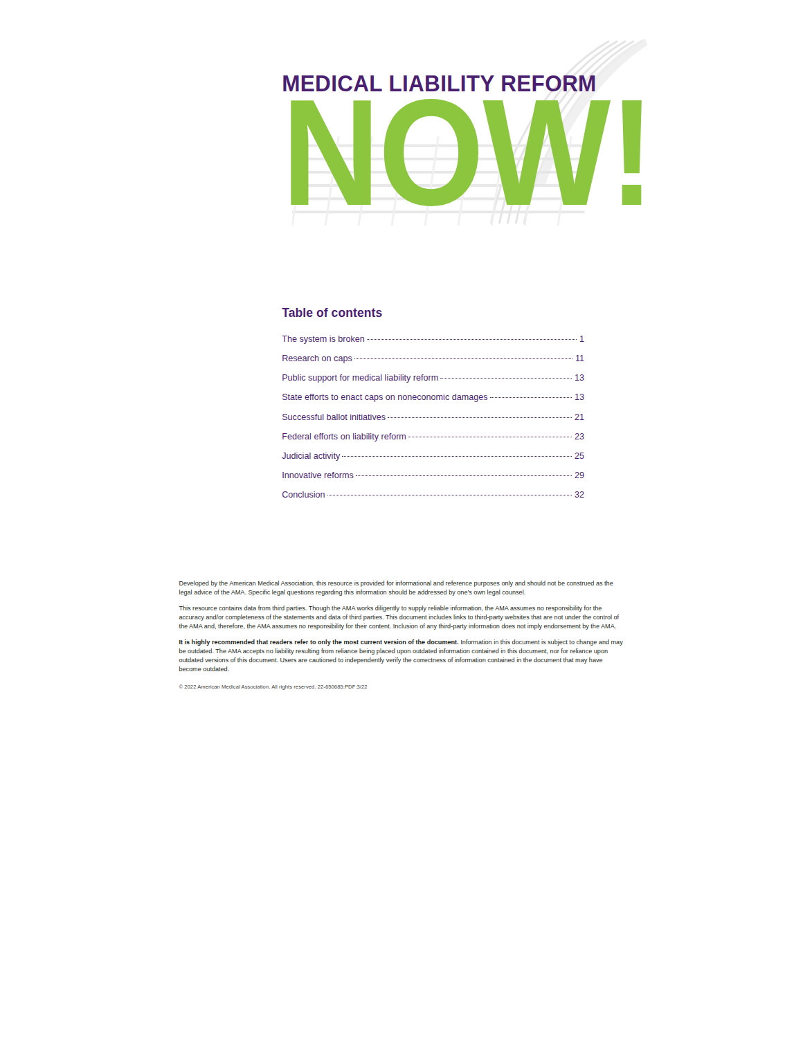Medical Liability Reform
NOW!
Table of contents
The system is broken 1
Research on caps 11
Public support for medical liability reform 13
State efforts to enact caps on noneconomic damages 13
Successful ballot initiatives 21
Federal efforts on liability reform 23
Judicial activity 25
Innovative reforms 29
Conclusion 32
Developed by the American Medical Association, this resource is provided for informational and reference purposes only and should not be construed as the legal advice of the AMA. Specific legal questions regarding this information should be addressed by one’s own legal counsel.
This resource contains data from third parties. Though the AMA works diligently to supply reliable information, the AMA assumes no responsibility for the accuracy and/or completeness of the statements and data of third parties. This document includes links to third-party websites that are not under the control of the AMA and, therefore, the AMA assumes no responsibility for their content. Inclusion of any third-party information does not imply endorsement by the AMA.
It is highly recommended that readers refer to only the most current version of the document. Information in this document is subject to change and may be outdated. The AMA accepts no liability resulting from reliance being placed upon outdated information contained in this document, nor for reliance upon outdated versions of this document. Users are cautioned to independently verify the correctness of information contained in the document that may have become outdated.
© 2022 American Medical Association. All rights reserved. 22-650685:PDF:3/22